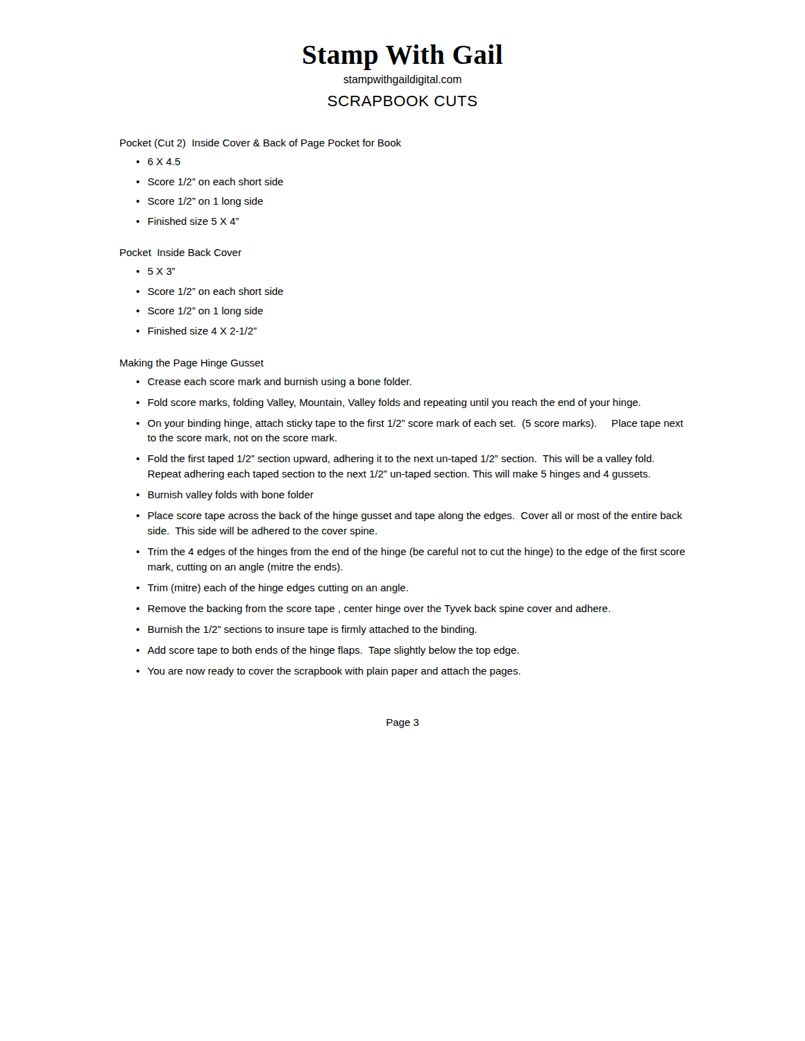Stamp With Gail
stampwithgaildigital.com
SCRAPBOOK CUTS
Pocket (Cut 2) Inside Cover & Back of Page Pocket for Book
6 X 4.5
Score 1/2” on each short side
Score 1/2” on 1 long side
Finished size 5 X 4”
Pocket Inside Back Cover
5 X 3”
Score 1/2” on each short side
Score 1/2” on 1 long side
Finished size 4 X 2-1/2”
Making the Page Hinge Gusset
Crease each score mark and burnish using a bone folder.
Fold score marks, folding Valley, Mountain, Valley folds and repeating until you reach the end of your hinge.
On your binding hinge, attach sticky tape to the first 1/2” score mark of each set. (5 score marks). Place tape next to the score mark, not on the score mark.
Fold the first taped 1/2” section upward, adhering it to the next un-taped 1/2” section. This will be a valley fold. Repeat adhering each taped section to the next 1/2” un-taped section. This will make 5 hinges and 4 gussets.
Burnish valley folds with bone folder
Place score tape across the back of the hinge gusset and tape along the edges. Cover all or most of the entire back side. This side will be adhered to the cover spine.
Trim the 4 edges of the hinges from the end of the hinge (be careful not to cut the hinge) to the edge of the first score mark, cutting on an angle (mitre the ends).
Trim (mitre) each of the hinge edges cutting on an angle.
Remove the backing from the score tape , center hinge over the Tyvek back spine cover and adhere.
Burnish the 1/2” sections to insure tape is firmly attached to the binding.
Add score tape to both ends of the hinge flaps. Tape slightly below the top edge.
You are now ready to cover the scrapbook with plain paper and attach the pages.
Page 3